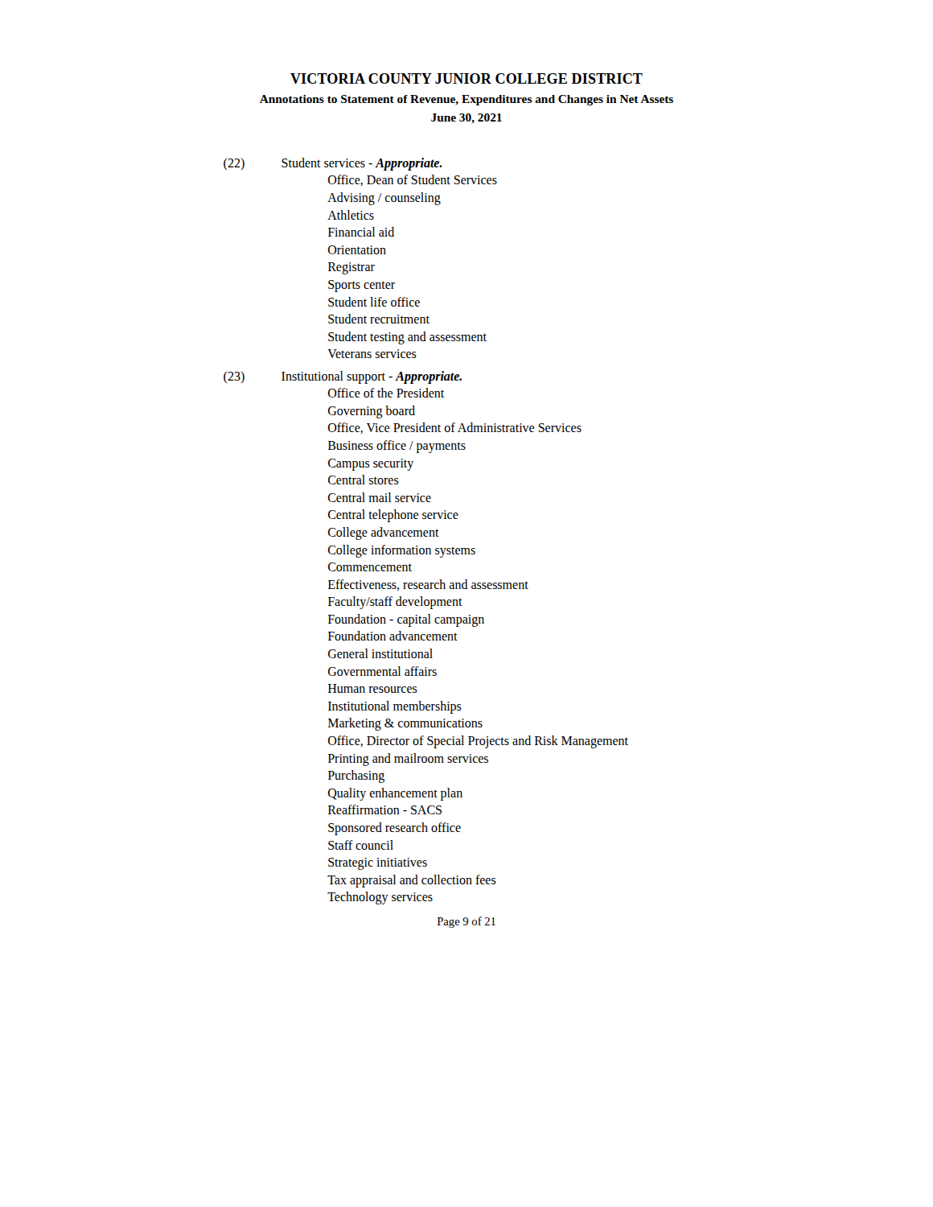VICTORIA COUNTY JUNIOR COLLEGE DISTRICT
Annotations to Statement of Revenue, Expenditures and Changes in Net Assets
June 30, 2021
(22)
Student services - Appropriate.
Office, Dean of Student Services
Advising / counseling
Athletics
Financial aid
Orientation
Registrar
Sports center
Student life office
Student recruitment
Student testing and assessment
Veterans services
(23)
Institutional support - Appropriate.
Office of the President
Governing board
Office, Vice President of Administrative Services
Business office / payments
Campus security
Central stores
Central mail service
Central telephone service
College advancement
College information systems
Commencement
Effectiveness, research and assessment
Faculty/staff development
Foundation - capital campaign
Foundation advancement
General institutional
Governmental affairs
Human resources
Institutional memberships
Marketing & communications
Office, Director of Special Projects and Risk Management
Printing and mailroom services
Purchasing
Quality enhancement plan
Reaffirmation - SACS
Sponsored research office
Staff council
Strategic initiatives
Tax appraisal and collection fees
Technology services
Page 9 of 21